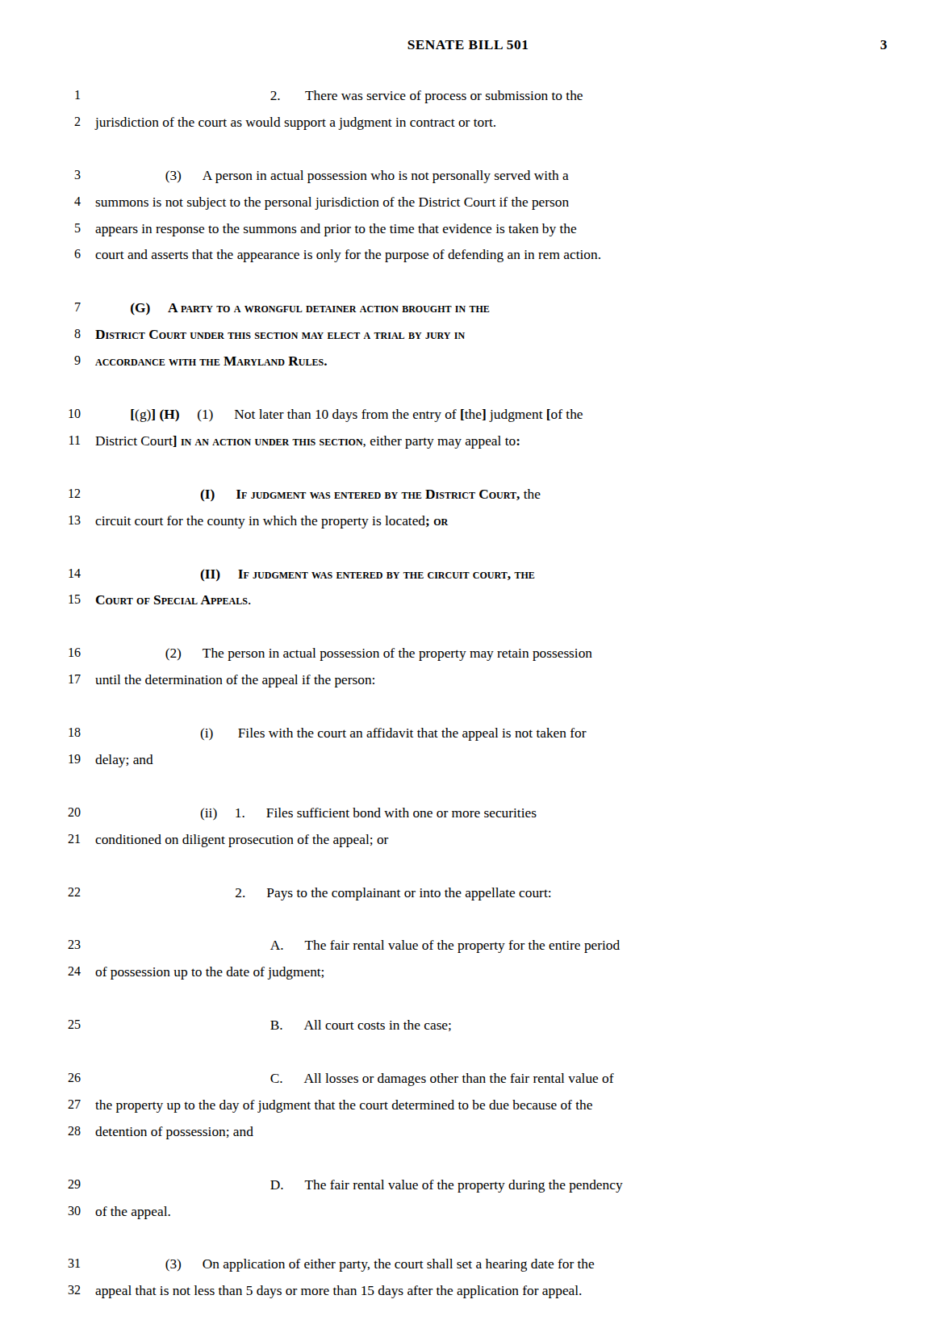SENATE BILL 501 3
1
2. There was service of process or submission to the
2
jurisdiction of the court as would support a judgment in contract or tort.
3
(3) A person in actual possession who is not personally served with a
4
summons is not subject to the personal jurisdiction of the District Court if the person
5
appears in response to the summons and prior to the time that evidence is taken by the
6
court and asserts that the appearance is only for the purpose of defending an in rem action.
7
(G) A party to a wrongful detainer action brought in the
8
District Court under this section may elect a trial by jury in
9
accordance with the Maryland Rules.
10
[(g)] (H) (1) Not later than 10 days from the entry of [the] judgment [of the
11
District Court] in an action under this section, either party may appeal to:
12
(I) If judgment was entered by the District Court, the
13
circuit court for the county in which the property is located; or
14
(II) If judgment was entered by the circuit court, the
15
Court of Special Appeals.
16
(2) The person in actual possession of the property may retain possession
17
until the determination of the appeal if the person:
18
(i) Files with the court an affidavit that the appeal is not taken for
19
delay; and
20
(ii) 1. Files sufficient bond with one or more securities
21
conditioned on diligent prosecution of the appeal; or
22
2. Pays to the complainant or into the appellate court:
23
A. The fair rental value of the property for the entire period
24
of possession up to the date of judgment;
25
B. All court costs in the case;
26
C. All losses or damages other than the fair rental value of
27
the property up to the day of judgment that the court determined to be due because of the
28
detention of possession; and
29
D. The fair rental value of the property during the pendency
30
of the appeal.
31
(3) On application of either party, the court shall set a hearing date for the
32
appeal that is not less than 5 days or more than 15 days after the application for appeal.